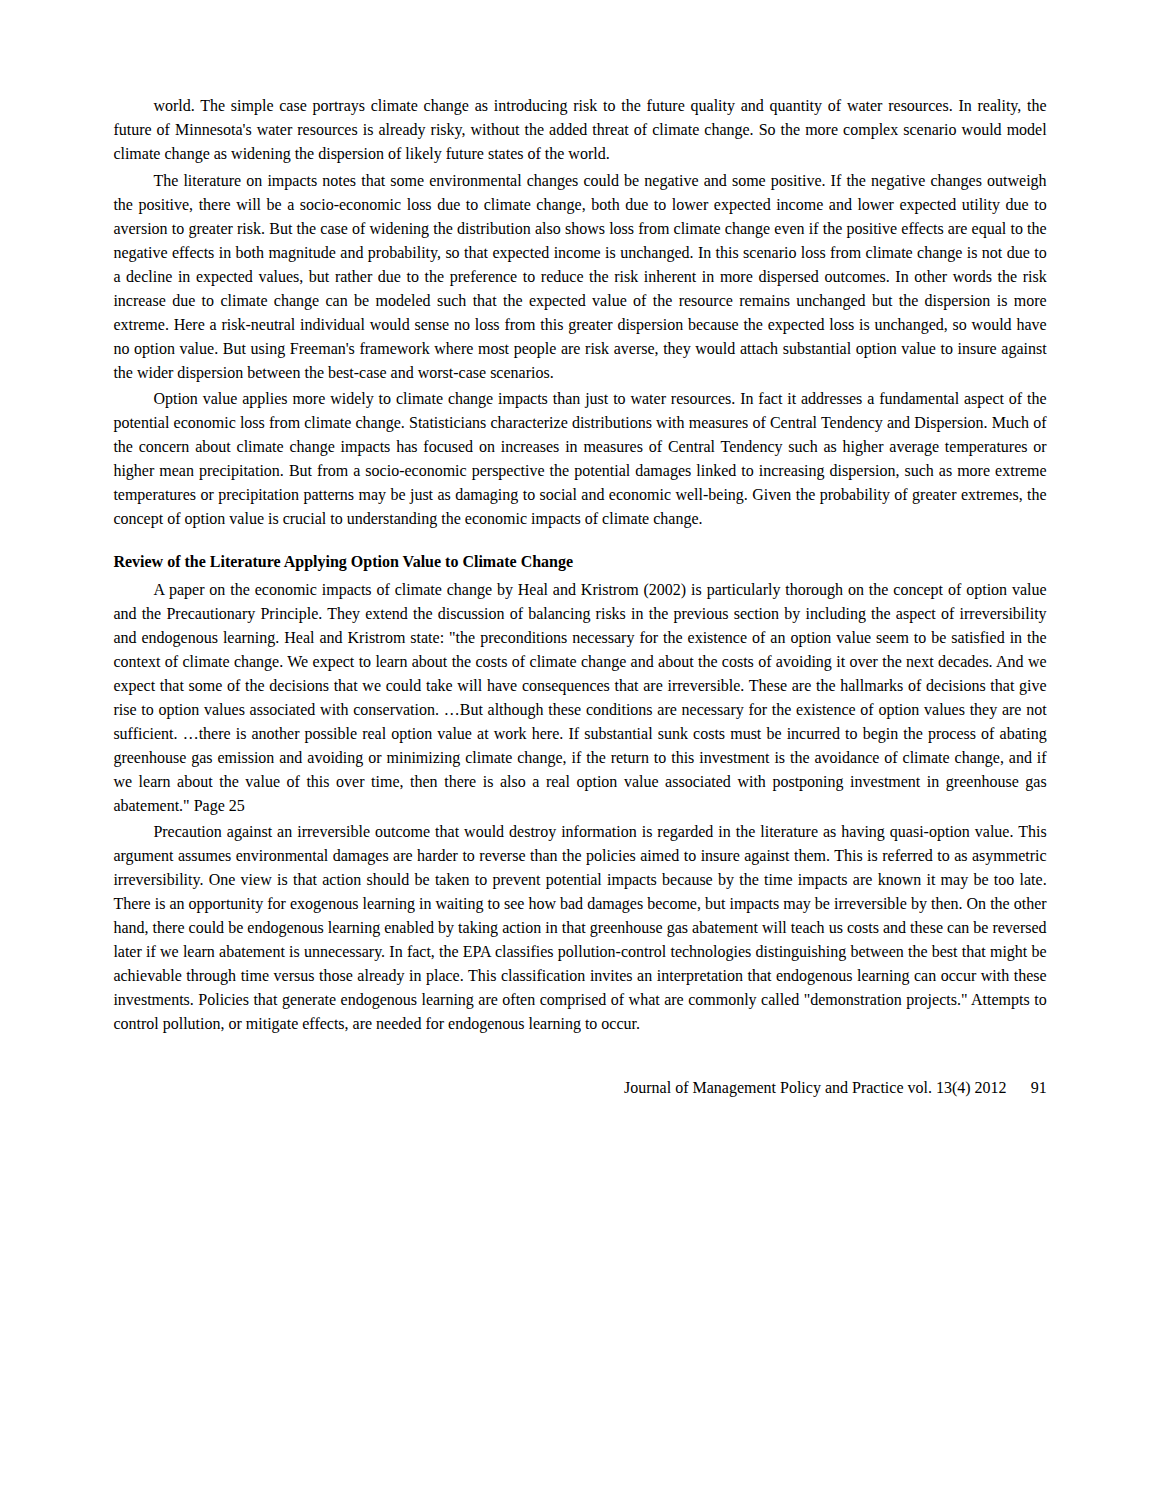world. The simple case portrays climate change as introducing risk to the future quality and quantity of water resources. In reality, the future of Minnesota's water resources is already risky, without the added threat of climate change. So the more complex scenario would model climate change as widening the dispersion of likely future states of the world.
The literature on impacts notes that some environmental changes could be negative and some positive. If the negative changes outweigh the positive, there will be a socio-economic loss due to climate change, both due to lower expected income and lower expected utility due to aversion to greater risk. But the case of widening the distribution also shows loss from climate change even if the positive effects are equal to the negative effects in both magnitude and probability, so that expected income is unchanged. In this scenario loss from climate change is not due to a decline in expected values, but rather due to the preference to reduce the risk inherent in more dispersed outcomes. In other words the risk increase due to climate change can be modeled such that the expected value of the resource remains unchanged but the dispersion is more extreme. Here a risk-neutral individual would sense no loss from this greater dispersion because the expected loss is unchanged, so would have no option value. But using Freeman's framework where most people are risk averse, they would attach substantial option value to insure against the wider dispersion between the best-case and worst-case scenarios.
Option value applies more widely to climate change impacts than just to water resources. In fact it addresses a fundamental aspect of the potential economic loss from climate change. Statisticians characterize distributions with measures of Central Tendency and Dispersion. Much of the concern about climate change impacts has focused on increases in measures of Central Tendency such as higher average temperatures or higher mean precipitation. But from a socio-economic perspective the potential damages linked to increasing dispersion, such as more extreme temperatures or precipitation patterns may be just as damaging to social and economic well-being. Given the probability of greater extremes, the concept of option value is crucial to understanding the economic impacts of climate change.
Review of the Literature Applying Option Value to Climate Change
A paper on the economic impacts of climate change by Heal and Kristrom (2002) is particularly thorough on the concept of option value and the Precautionary Principle. They extend the discussion of balancing risks in the previous section by including the aspect of irreversibility and endogenous learning. Heal and Kristrom state: "the preconditions necessary for the existence of an option value seem to be satisfied in the context of climate change. We expect to learn about the costs of climate change and about the costs of avoiding it over the next decades. And we expect that some of the decisions that we could take will have consequences that are irreversible. These are the hallmarks of decisions that give rise to option values associated with conservation. …But although these conditions are necessary for the existence of option values they are not sufficient. …there is another possible real option value at work here. If substantial sunk costs must be incurred to begin the process of abating greenhouse gas emission and avoiding or minimizing climate change, if the return to this investment is the avoidance of climate change, and if we learn about the value of this over time, then there is also a real option value associated with postponing investment in greenhouse gas abatement." Page 25
Precaution against an irreversible outcome that would destroy information is regarded in the literature as having quasi-option value. This argument assumes environmental damages are harder to reverse than the policies aimed to insure against them. This is referred to as asymmetric irreversibility. One view is that action should be taken to prevent potential impacts because by the time impacts are known it may be too late. There is an opportunity for exogenous learning in waiting to see how bad damages become, but impacts may be irreversible by then. On the other hand, there could be endogenous learning enabled by taking action in that greenhouse gas abatement will teach us costs and these can be reversed later if we learn abatement is unnecessary. In fact, the EPA classifies pollution-control technologies distinguishing between the best that might be achievable through time versus those already in place. This classification invites an interpretation that endogenous learning can occur with these investments. Policies that generate endogenous learning are often comprised of what are commonly called "demonstration projects." Attempts to control pollution, or mitigate effects, are needed for endogenous learning to occur.
Journal of Management Policy and Practice vol. 13(4) 201291